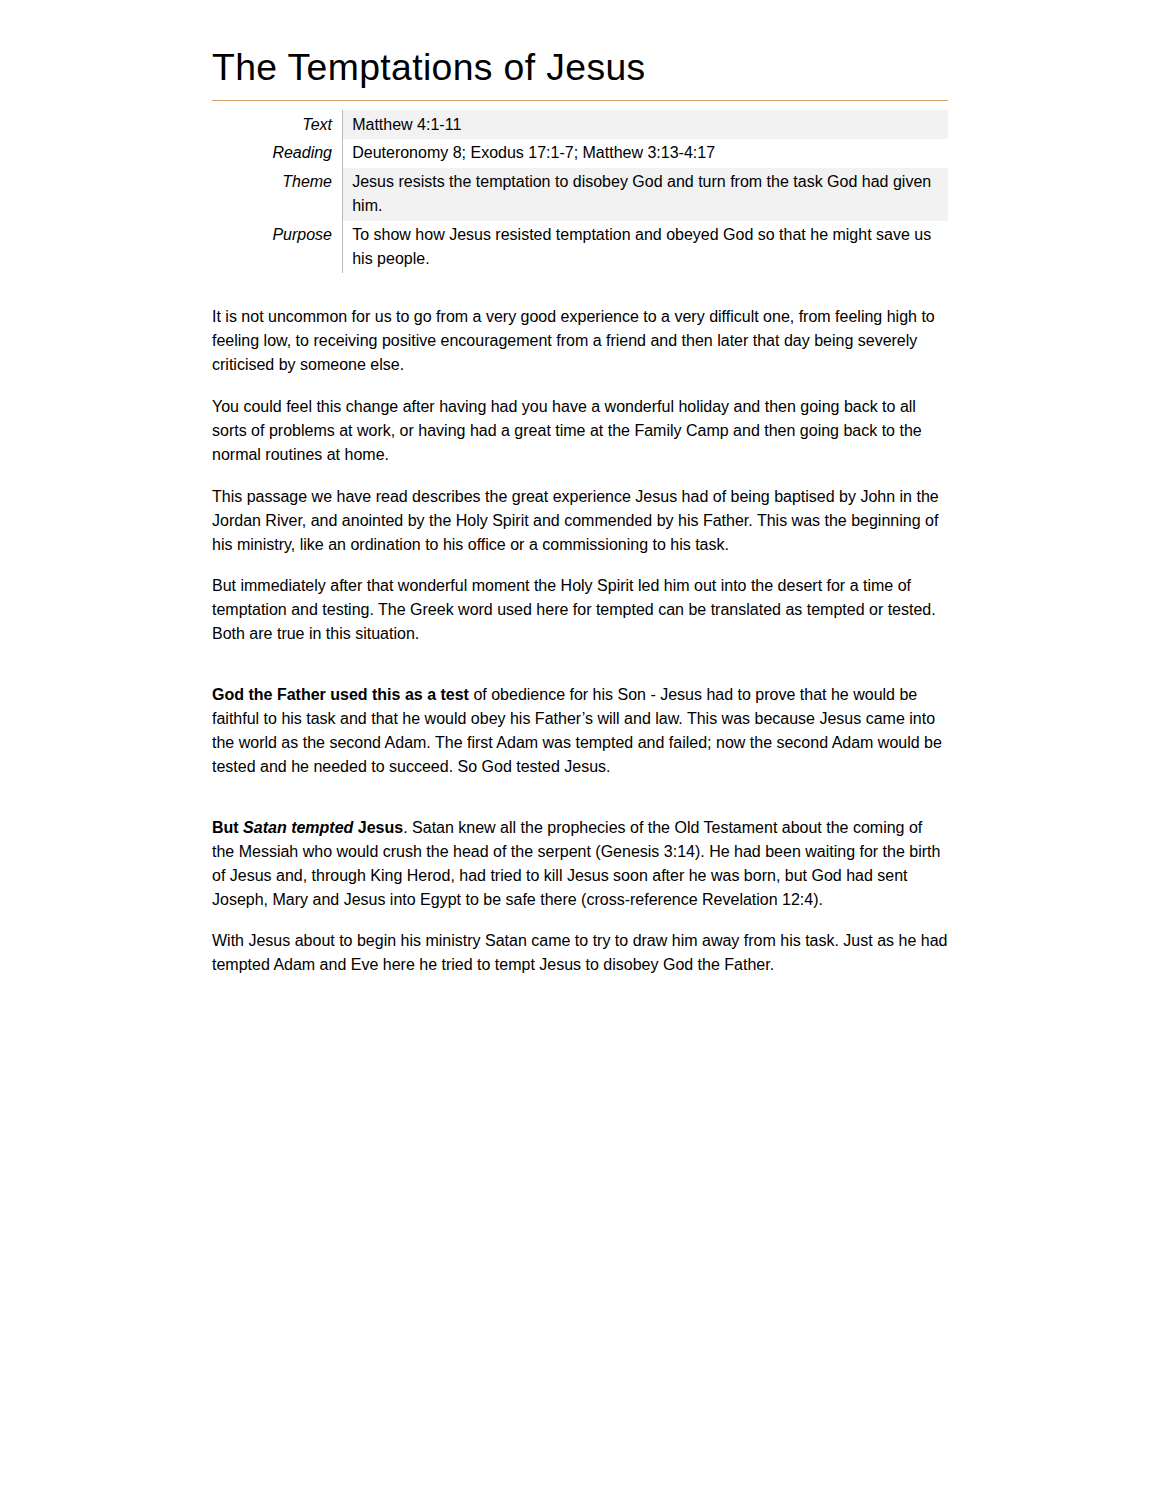The Temptations of Jesus
| Text | Matthew 4:1-11 |
| Reading | Deuteronomy 8; Exodus 17:1-7; Matthew 3:13-4:17 |
| Theme | Jesus resists the temptation to disobey God and turn from the task God had given him. |
| Purpose | To show how Jesus resisted temptation and obeyed God so that he might save us his people. |
It is not uncommon for us to go from a very good experience to a very difficult one, from feeling high to feeling low, to receiving positive encouragement from a friend and then later that day being severely criticised by someone else.
You could feel this change after having had you have a wonderful holiday and then going back to all sorts of problems at work, or having had a great time at the Family Camp and then going back to the normal routines at home.
This passage we have read describes the great experience Jesus had of being baptised by John in the Jordan River, and anointed by the Holy Spirit and commended by his Father. This was the beginning of his ministry, like an ordination to his office or a commissioning to his task.
But immediately after that wonderful moment the Holy Spirit led him out into the desert for a time of temptation and testing. The Greek word used here for tempted can be translated as tempted or tested. Both are true in this situation.
God the Father used this as a test of obedience for his Son - Jesus had to prove that he would be faithful to his task and that he would obey his Father’s will and law. This was because Jesus came into the world as the second Adam. The first Adam was tempted and failed; now the second Adam would be tested and he needed to succeed. So God tested Jesus.
But Satan tempted Jesus. Satan knew all the prophecies of the Old Testament about the coming of the Messiah who would crush the head of the serpent (Genesis 3:14). He had been waiting for the birth of Jesus and, through King Herod, had tried to kill Jesus soon after he was born, but God had sent Joseph, Mary and Jesus into Egypt to be safe there (cross-reference Revelation 12:4).
With Jesus about to begin his ministry Satan came to try to draw him away from his task. Just as he had tempted Adam and Eve here he tried to tempt Jesus to disobey God the Father.